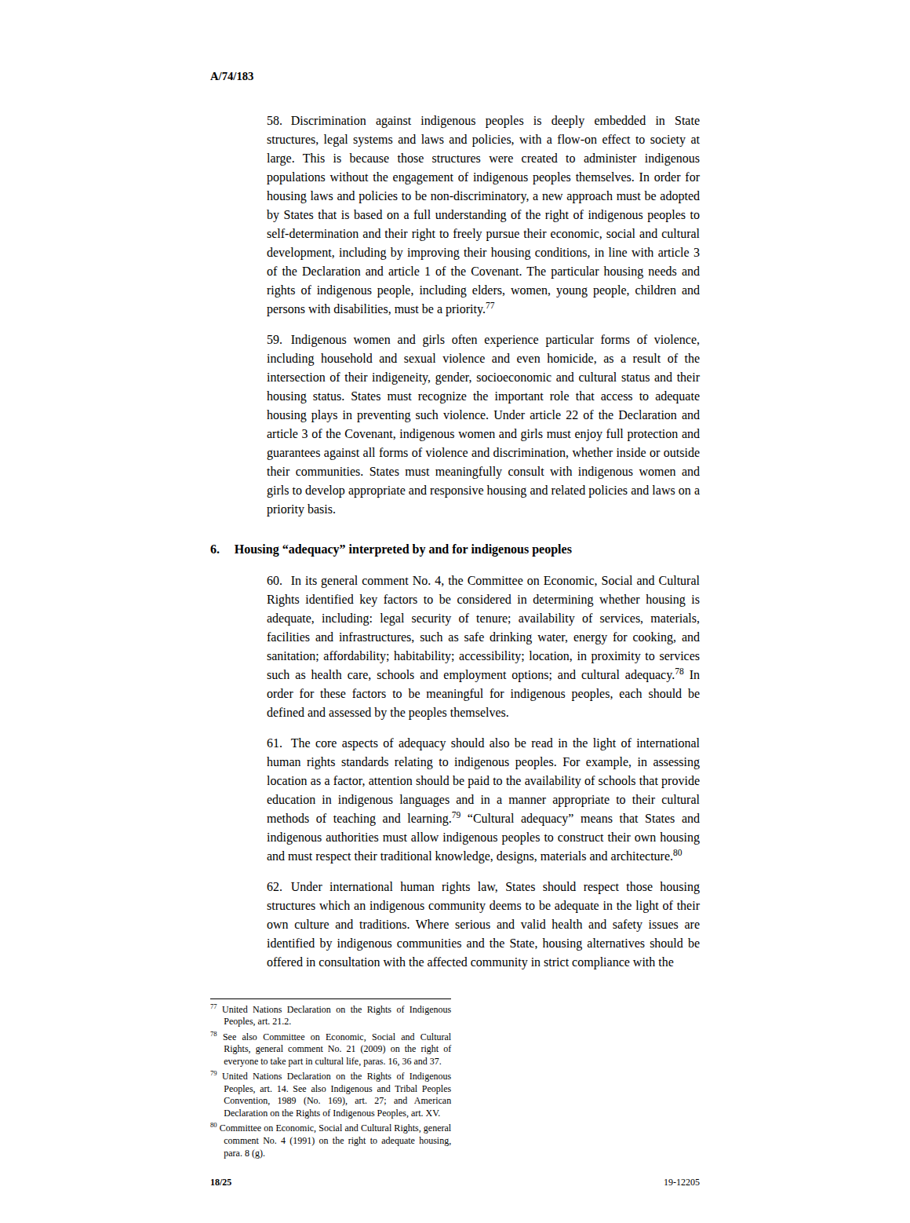A/74/183
58. Discrimination against indigenous peoples is deeply embedded in State structures, legal systems and laws and policies, with a flow-on effect to society at large. This is because those structures were created to administer indigenous populations without the engagement of indigenous peoples themselves. In order for housing laws and policies to be non-discriminatory, a new approach must be adopted by States that is based on a full understanding of the right of indigenous peoples to self-determination and their right to freely pursue their economic, social and cultural development, including by improving their housing conditions, in line with article 3 of the Declaration and article 1 of the Covenant. The particular housing needs and rights of indigenous people, including elders, women, young people, children and persons with disabilities, must be a priority.77
59. Indigenous women and girls often experience particular forms of violence, including household and sexual violence and even homicide, as a result of the intersection of their indigeneity, gender, socioeconomic and cultural status and their housing status. States must recognize the important role that access to adequate housing plays in preventing such violence. Under article 22 of the Declaration and article 3 of the Covenant, indigenous women and girls must enjoy full protection and guarantees against all forms of violence and discrimination, whether inside or outside their communities. States must meaningfully consult with indigenous women and girls to develop appropriate and responsive housing and related policies and laws on a priority basis.
6. Housing “adequacy” interpreted by and for indigenous peoples
60. In its general comment No. 4, the Committee on Economic, Social and Cultural Rights identified key factors to be considered in determining whether housing is adequate, including: legal security of tenure; availability of services, materials, facilities and infrastructures, such as safe drinking water, energy for cooking, and sanitation; affordability; habitability; accessibility; location, in proximity to services such as health care, schools and employment options; and cultural adequacy.78 In order for these factors to be meaningful for indigenous peoples, each should be defined and assessed by the peoples themselves.
61. The core aspects of adequacy should also be read in the light of international human rights standards relating to indigenous peoples. For example, in assessing location as a factor, attention should be paid to the availability of schools that provide education in indigenous languages and in a manner appropriate to their cultural methods of teaching and learning.79 “Cultural adequacy” means that States and indigenous authorities must allow indigenous peoples to construct their own housing and must respect their traditional knowledge, designs, materials and architecture.80
62. Under international human rights law, States should respect those housing structures which an indigenous community deems to be adequate in the light of their own culture and traditions. Where serious and valid health and safety issues are identified by indigenous communities and the State, housing alternatives should be offered in consultation with the affected community in strict compliance with the
77 United Nations Declaration on the Rights of Indigenous Peoples, art. 21.2.
78 See also Committee on Economic, Social and Cultural Rights, general comment No. 21 (2009) on the right of everyone to take part in cultural life, paras. 16, 36 and 37.
79 United Nations Declaration on the Rights of Indigenous Peoples, art. 14. See also Indigenous and Tribal Peoples Convention, 1989 (No. 169), art. 27; and American Declaration on the Rights of Indigenous Peoples, art. XV.
80 Committee on Economic, Social and Cultural Rights, general comment No. 4 (1991) on the right to adequate housing, para. 8 (g).
18/25 19-12205